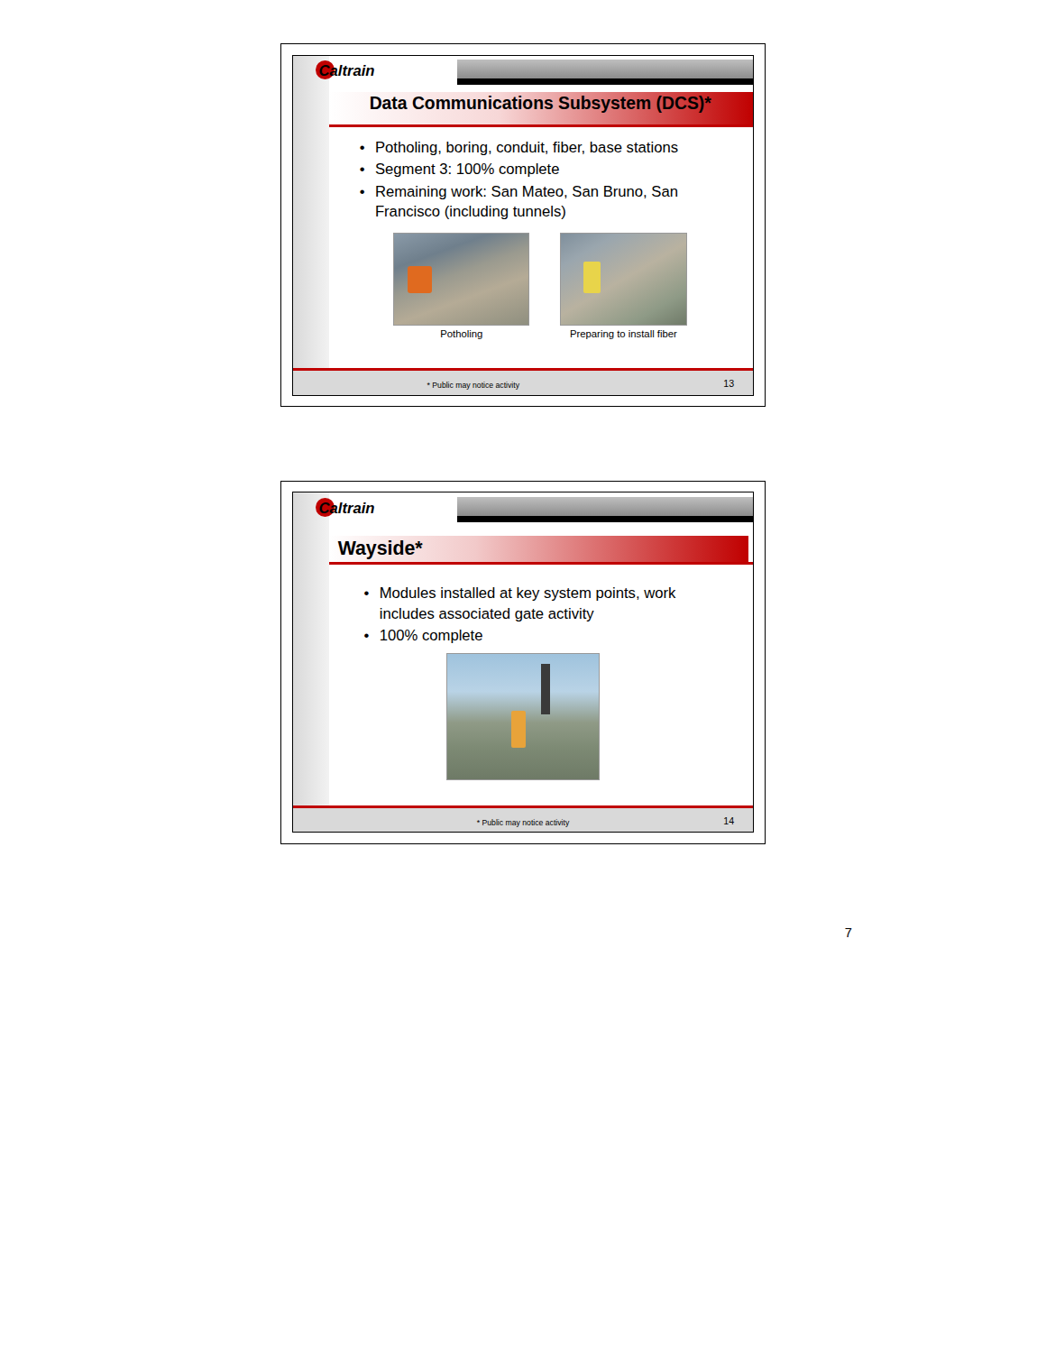Caltrain
Data Communications Subsystem (DCS)*
Potholing, boring, conduit, fiber, base stations
Segment 3: 100% complete
Remaining work: San Mateo, San Bruno, San Francisco (including tunnels)
Potholing
Preparing to install fiber
* Public may notice activity
13
Caltrain
Wayside*
Modules installed at key system points, work includes associated gate activity
100% complete
* Public may notice activity
14
7